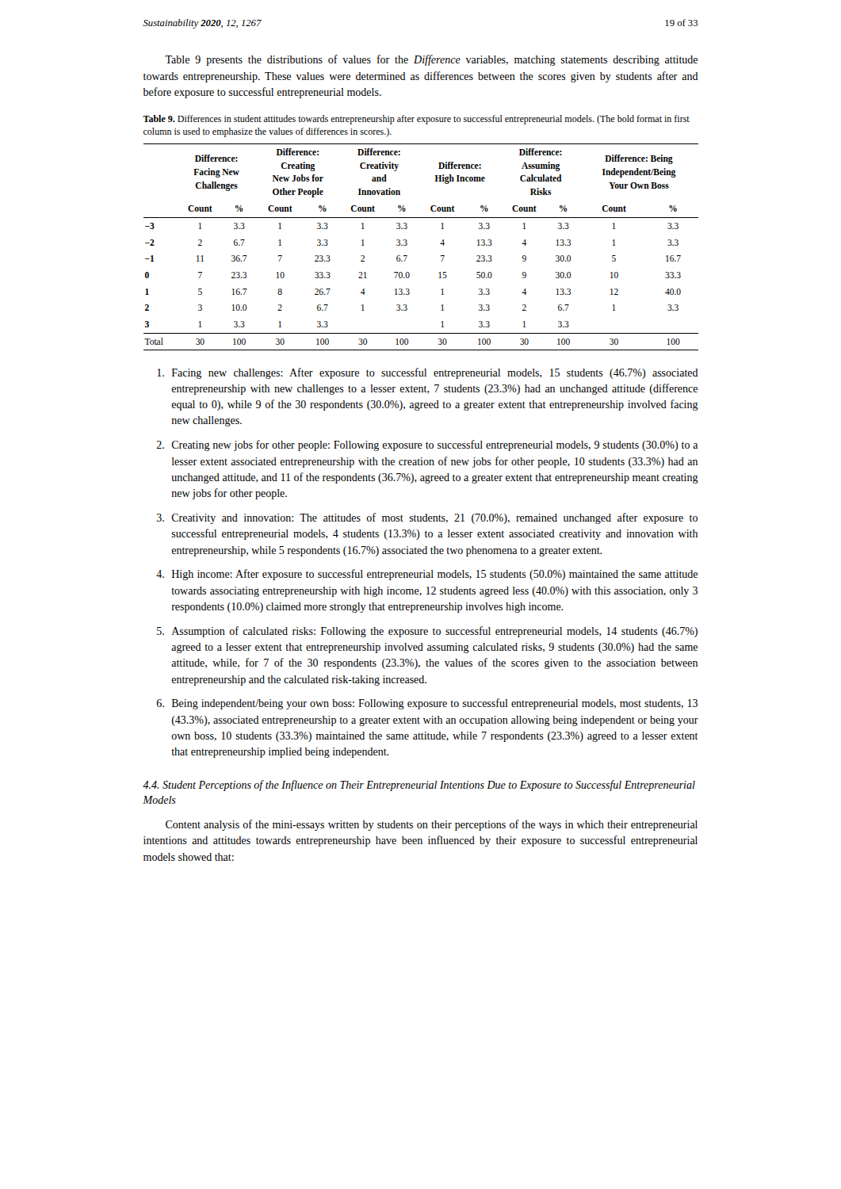Sustainability 2020, 12, 1267 19 of 33
Table 9 presents the distributions of values for the Difference variables, matching statements describing attitude towards entrepreneurship. These values were determined as differences between the scores given by students after and before exposure to successful entrepreneurial models.
Table 9. Differences in student attitudes towards entrepreneurship after exposure to successful entrepreneurial models. (The bold format in first column is used to emphasize the values of differences in scores.).
| | Difference: Facing New Challenges | Difference: Creating New Jobs for Other People | Difference: Creativity and Innovation | Difference: High Income | Difference: Assuming Calculated Risks | Difference: Being Independent/Being Your Own Boss |
| --- | --- | --- | --- | --- | --- | --- |
| | Count | % | Count | % | Count | % | Count | % | Count | % | Count | % |
| −3 | 1 | 3.3 | 1 | 3.3 | 1 | 3.3 | 1 | 3.3 | 1 | 3.3 | 1 | 3.3 |
| −2 | 2 | 6.7 | 1 | 3.3 | 1 | 3.3 | 4 | 13.3 | 4 | 13.3 | 1 | 3.3 |
| −1 | 11 | 36.7 | 7 | 23.3 | 2 | 6.7 | 7 | 23.3 | 9 | 30.0 | 5 | 16.7 |
| 0 | 7 | 23.3 | 10 | 33.3 | 21 | 70.0 | 15 | 50.0 | 9 | 30.0 | 10 | 33.3 |
| 1 | 5 | 16.7 | 8 | 26.7 | 4 | 13.3 | 1 | 3.3 | 4 | 13.3 | 12 | 40.0 |
| 2 | 3 | 10.0 | 2 | 6.7 | 1 | 3.3 | 1 | 3.3 | 2 | 6.7 | 1 | 3.3 |
| 3 | 1 | 3.3 | 1 | 3.3 | | | 1 | 3.3 | 1 | 3.3 | | |
| Total | 30 | 100 | 30 | 100 | 30 | 100 | 30 | 100 | 30 | 100 | 30 | 100 |
Facing new challenges: After exposure to successful entrepreneurial models, 15 students (46.7%) associated entrepreneurship with new challenges to a lesser extent, 7 students (23.3%) had an unchanged attitude (difference equal to 0), while 9 of the 30 respondents (30.0%), agreed to a greater extent that entrepreneurship involved facing new challenges.
Creating new jobs for other people: Following exposure to successful entrepreneurial models, 9 students (30.0%) to a lesser extent associated entrepreneurship with the creation of new jobs for other people, 10 students (33.3%) had an unchanged attitude, and 11 of the respondents (36.7%), agreed to a greater extent that entrepreneurship meant creating new jobs for other people.
Creativity and innovation: The attitudes of most students, 21 (70.0%), remained unchanged after exposure to successful entrepreneurial models, 4 students (13.3%) to a lesser extent associated creativity and innovation with entrepreneurship, while 5 respondents (16.7%) associated the two phenomena to a greater extent.
High income: After exposure to successful entrepreneurial models, 15 students (50.0%) maintained the same attitude towards associating entrepreneurship with high income, 12 students agreed less (40.0%) with this association, only 3 respondents (10.0%) claimed more strongly that entrepreneurship involves high income.
Assumption of calculated risks: Following the exposure to successful entrepreneurial models, 14 students (46.7%) agreed to a lesser extent that entrepreneurship involved assuming calculated risks, 9 students (30.0%) had the same attitude, while, for 7 of the 30 respondents (23.3%), the values of the scores given to the association between entrepreneurship and the calculated risk-taking increased.
Being independent/being your own boss: Following exposure to successful entrepreneurial models, most students, 13 (43.3%), associated entrepreneurship to a greater extent with an occupation allowing being independent or being your own boss, 10 students (33.3%) maintained the same attitude, while 7 respondents (23.3%) agreed to a lesser extent that entrepreneurship implied being independent.
4.4. Student Perceptions of the Influence on Their Entrepreneurial Intentions Due to Exposure to Successful Entrepreneurial Models
Content analysis of the mini-essays written by students on their perceptions of the ways in which their entrepreneurial intentions and attitudes towards entrepreneurship have been influenced by their exposure to successful entrepreneurial models showed that: